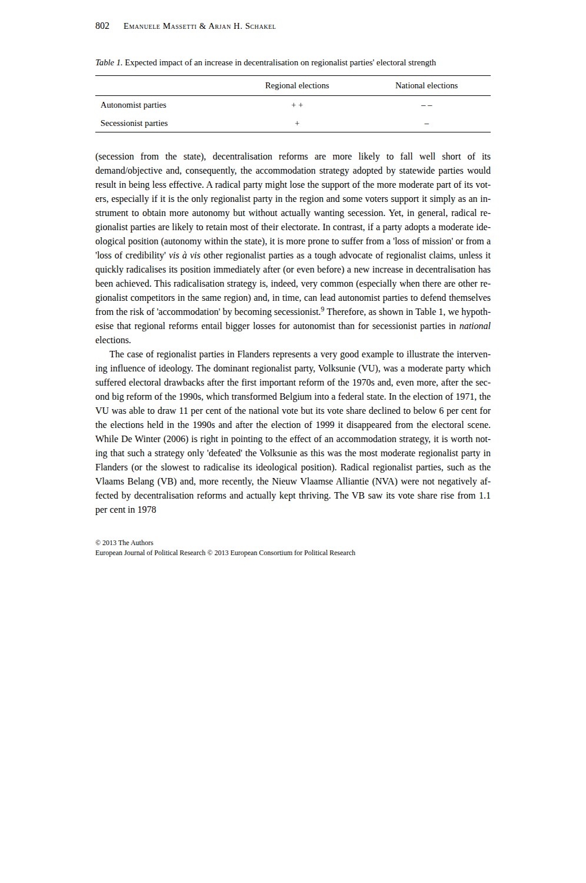802 Emanuele Massetti & Arjan H. Schakel
Table 1. Expected impact of an increase in decentralisation on regionalist parties' electoral strength
| | Regional elections | National elections |
| --- | --- | --- |
| Autonomist parties | + + | – – |
| Secessionist parties | + | – |
(secession from the state), decentralisation reforms are more likely to fall well short of its demand/objective and, consequently, the accommodation strategy adopted by statewide parties would result in being less effective. A radical party might lose the support of the more moderate part of its voters, especially if it is the only regionalist party in the region and some voters support it simply as an instrument to obtain more autonomy but without actually wanting secession. Yet, in general, radical regionalist parties are likely to retain most of their electorate. In contrast, if a party adopts a moderate ideological position (autonomy within the state), it is more prone to suffer from a 'loss of mission' or from a 'loss of credibility' vis à vis other regionalist parties as a tough advocate of regionalist claims, unless it quickly radicalises its position immediately after (or even before) a new increase in decentralisation has been achieved. This radicalisation strategy is, indeed, very common (especially when there are other regionalist competitors in the same region) and, in time, can lead autonomist parties to defend themselves from the risk of 'accommodation' by becoming secessionist.9 Therefore, as shown in Table 1, we hypothesise that regional reforms entail bigger losses for autonomist than for secessionist parties in national elections.
The case of regionalist parties in Flanders represents a very good example to illustrate the intervening influence of ideology. The dominant regionalist party, Volksunie (VU), was a moderate party which suffered electoral drawbacks after the first important reform of the 1970s and, even more, after the second big reform of the 1990s, which transformed Belgium into a federal state. In the election of 1971, the VU was able to draw 11 per cent of the national vote but its vote share declined to below 6 per cent for the elections held in the 1990s and after the election of 1999 it disappeared from the electoral scene. While De Winter (2006) is right in pointing to the effect of an accommodation strategy, it is worth noting that such a strategy only 'defeated' the Volksunie as this was the most moderate regionalist party in Flanders (or the slowest to radicalise its ideological position). Radical regionalist parties, such as the Vlaams Belang (VB) and, more recently, the Nieuw Vlaamse Alliantie (NVA) were not negatively affected by decentralisation reforms and actually kept thriving. The VB saw its vote share rise from 1.1 per cent in 1978
© 2013 The Authors
European Journal of Political Research © 2013 European Consortium for Political Research